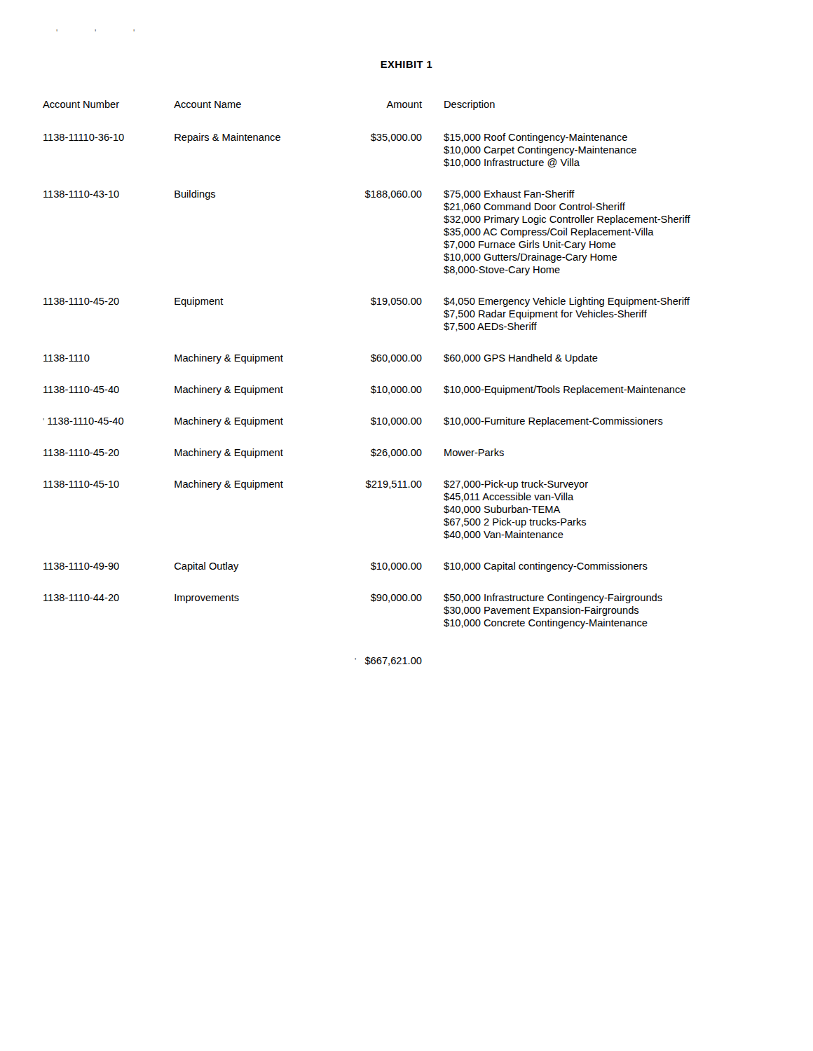' ' '
EXHIBIT 1
| Account Number | Account Name | Amount | Description |
| --- | --- | --- | --- |
| 1138-11110-36-10 | Repairs & Maintenance | $35,000.00 | $15,000 Roof Contingency-Maintenance $10,000 Carpet Contingency-Maintenance $10,000 Infrastructure @ Villa |
| 1138-1110-43-10 | Buildings | $188,060.00 | $75,000 Exhaust Fan-Sheriff $21,060 Command Door Control-Sheriff $32,000 Primary Logic Controller Replacement-Sheriff $35,000 AC Compress/Coil Replacement-Villa $7,000 Furnace Girls Unit-Cary Home $10,000 Gutters/Drainage-Cary Home $8,000-Stove-Cary Home |
| 1138-1110-45-20 | Equipment | $19,050.00 | $4,050 Emergency Vehicle Lighting Equipment-Sheriff $7,500 Radar Equipment for Vehicles-Sheriff $7,500 AEDs-Sheriff |
| 1138-1110 | Machinery & Equipment | $60,000.00 | $60,000 GPS Handheld & Update |
| 1138-1110-45-40 | Machinery & Equipment | $10,000.00 | $10,000-Equipment/Tools Replacement-Maintenance |
| ' 1138-1110-45-40 | Machinery & Equipment | $10,000.00 | $10,000-Furniture Replacement-Commissioners |
| 1138-1110-45-20 | Machinery & Equipment | $26,000.00 | Mower-Parks |
| 1138-1110-45-10 | Machinery & Equipment | $219,511.00 | $27,000-Pick-up truck-Surveyor $45,011 Accessible van-Villa $40,000 Suburban-TEMA $67,500 2 Pick-up trucks-Parks $40,000 Van-Maintenance |
| 1138-1110-49-90 | Capital Outlay | $10,000.00 | $10,000 Capital contingency-Commissioners |
| 1138-1110-44-20 | Improvements | $90,000.00 | $50,000 Infrastructure Contingency-Fairgrounds $30,000 Pavement Expansion-Fairgrounds $10,000 Concrete Contingency-Maintenance |
| | | ' $667,621.00 | |